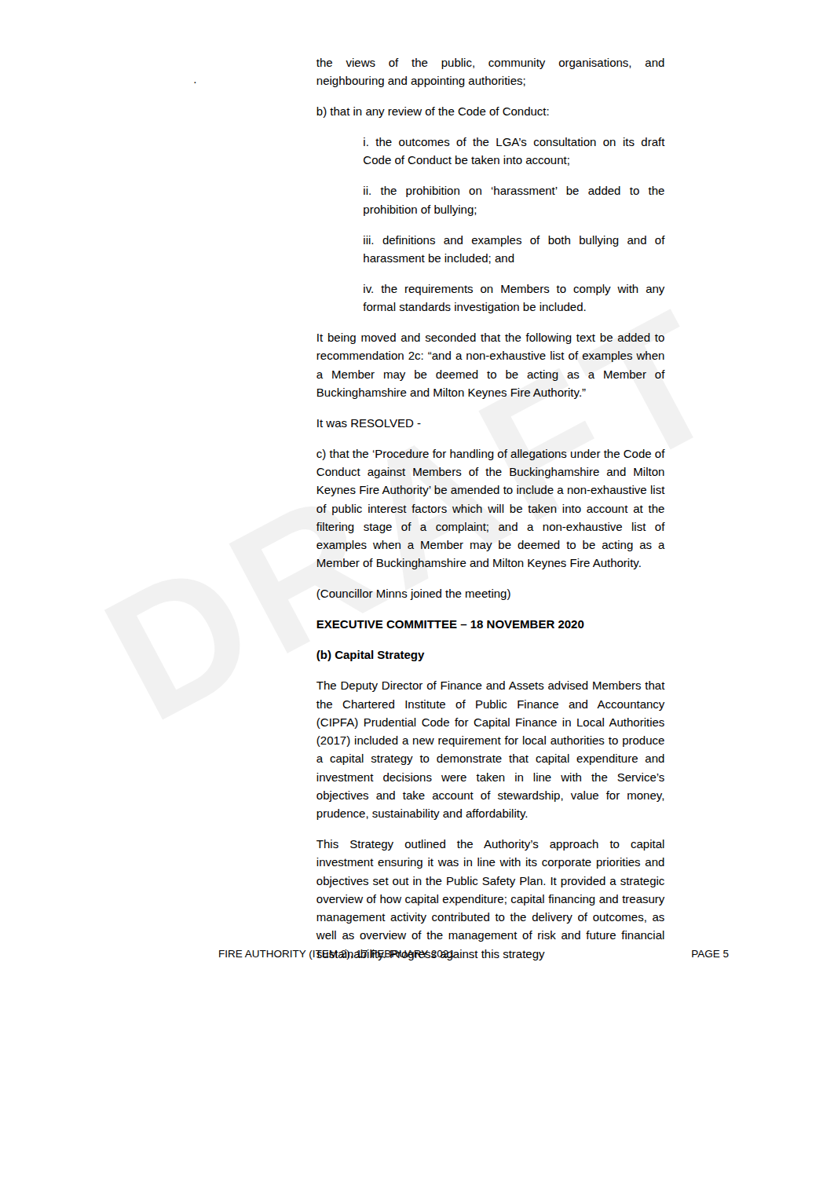DRAFT
.
the views of the public, community organisations, and neighbouring and appointing authorities;
b) that in any review of the Code of Conduct:
i. the outcomes of the LGA’s consultation on its draft Code of Conduct be taken into account;
ii. the prohibition on ‘harassment’ be added to the prohibition of bullying;
iii. definitions and examples of both bullying and of harassment be included; and
iv. the requirements on Members to comply with any formal standards investigation be included.
It being moved and seconded that the following text be added to recommendation 2c: “and a non-exhaustive list of examples when a Member may be deemed to be acting as a Member of Buckinghamshire and Milton Keynes Fire Authority.”
It was RESOLVED -
c) that the ‘Procedure for handling of allegations under the Code of Conduct against Members of the Buckinghamshire and Milton Keynes Fire Authority’ be amended to include a non-exhaustive list of public interest factors which will be taken into account at the filtering stage of a complaint; and a non-exhaustive list of examples when a Member may be deemed to be acting as a Member of Buckinghamshire and Milton Keynes Fire Authority.
(Councillor Minns joined the meeting)
EXECUTIVE COMMITTEE – 18 NOVEMBER 2020
(b) Capital Strategy
The Deputy Director of Finance and Assets advised Members that the Chartered Institute of Public Finance and Accountancy (CIPFA) Prudential Code for Capital Finance in Local Authorities (2017) included a new requirement for local authorities to produce a capital strategy to demonstrate that capital expenditure and investment decisions were taken in line with the Service’s objectives and take account of stewardship, value for money, prudence, sustainability and affordability.
This Strategy outlined the Authority’s approach to capital investment ensuring it was in line with its corporate priorities and objectives set out in the Public Safety Plan. It provided a strategic overview of how capital expenditure; capital financing and treasury management activity contributed to the delivery of outcomes, as well as overview of the management of risk and future financial sustainability. Progress against this strategy
FIRE AUTHORITY (ITEM 2), 17 FEBRUARY 2021 PAGE 5